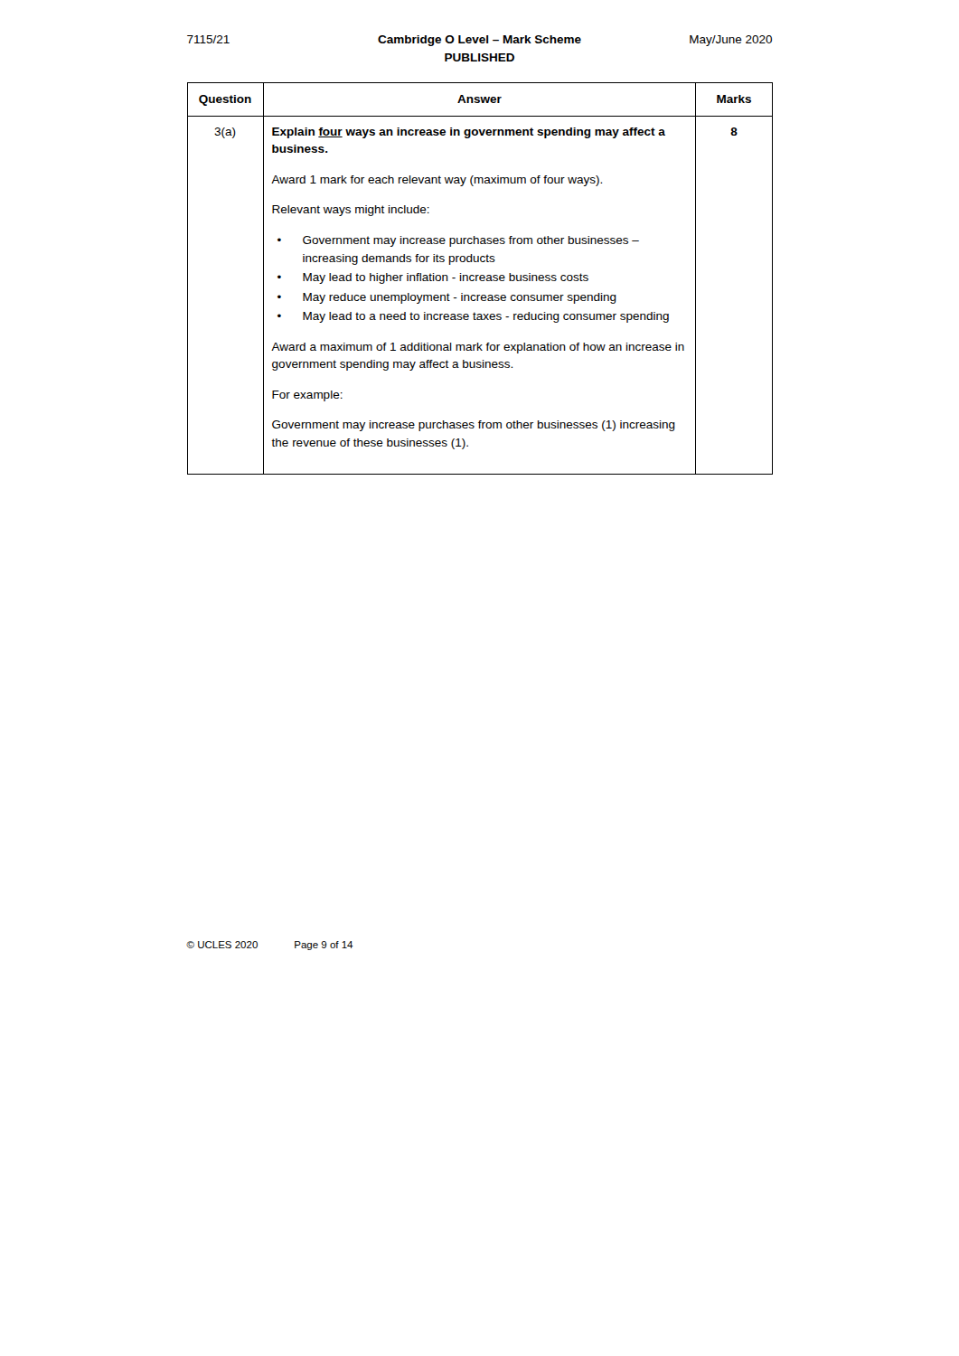7115/21
Cambridge O Level – Mark Scheme
May/June 2020
PUBLISHED
| Question | Answer | Marks |
| --- | --- | --- |
| 3(a) | Explain four ways an increase in government spending may affect a business. Award 1 mark for each relevant way (maximum of four ways). Relevant ways might include: Government may increase purchases from other businesses – increasing demands for its products May lead to higher inflation - increase business costs May reduce unemployment - increase consumer spending May lead to a need to increase taxes - reducing consumer spending Award a maximum of 1 additional mark for explanation of how an increase in government spending may affect a business. For example: Government may increase purchases from other businesses (1) increasing the revenue of these businesses (1). | 8 |
© UCLES 2020
Page 9 of 14